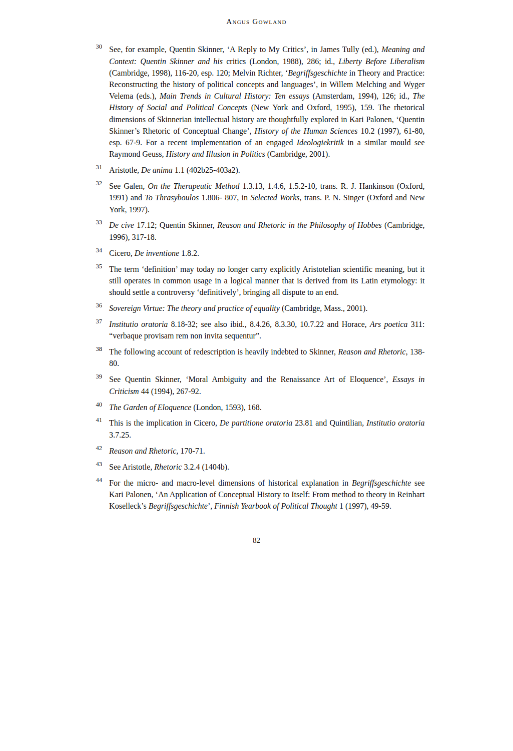Angus Gowland
30 See, for example, Quentin Skinner, ‘A Reply to My Critics’, in James Tully (ed.), Meaning and Context: Quentin Skinner and his critics (London, 1988), 286; id., Liberty Before Liberalism (Cambridge, 1998), 116-20, esp. 120; Melvin Richter, ‘Begriffsgeschichte in Theory and Practice: Reconstructing the history of political concepts and languages’, in Willem Melching and Wyger Velema (eds.), Main Trends in Cultural History: Ten essays (Amsterdam, 1994), 126; id., The History of Social and Political Concepts (New York and Oxford, 1995), 159. The rhetorical dimensions of Skinnerian intellectual history are thoughtfully explored in Kari Palonen, ‘Quentin Skinner’s Rhetoric of Conceptual Change’, History of the Human Sciences 10.2 (1997), 61-80, esp. 67-9. For a recent implementation of an engaged Ideologiekritik in a similar mould see Raymond Geuss, History and Illusion in Politics (Cambridge, 2001).
31 Aristotle, De anima 1.1 (402b25-403a2).
32 See Galen, On the Therapeutic Method 1.3.13, 1.4.6, 1.5.2-10, trans. R. J. Hankinson (Oxford, 1991) and To Thrasyboulos 1.806- 807, in Selected Works, trans. P. N. Singer (Oxford and New York, 1997).
33 De cive 17.12; Quentin Skinner, Reason and Rhetoric in the Philosophy of Hobbes (Cambridge, 1996), 317-18.
34 Cicero, De inventione 1.8.2.
35 The term ‘definition’ may today no longer carry explicitly Aristotelian scientific meaning, but it still operates in common usage in a logical manner that is derived from its Latin etymology: it should settle a controversy ‘definitively’, bringing all dispute to an end.
36 Sovereign Virtue: The theory and practice of equality (Cambridge, Mass., 2001).
37 Institutio oratoria 8.18-32; see also ibid., 8.4.26, 8.3.30, 10.7.22 and Horace, Ars poetica 311: “verbaque provisam rem non invita sequentur”.
38 The following account of redescription is heavily indebted to Skinner, Reason and Rhetoric, 138-80.
39 See Quentin Skinner, ‘Moral Ambiguity and the Renaissance Art of Eloquence’, Essays in Criticism 44 (1994), 267-92.
40 The Garden of Eloquence (London, 1593), 168.
41 This is the implication in Cicero, De partitione oratoria 23.81 and Quintilian, Institutio oratoria 3.7.25.
42 Reason and Rhetoric, 170-71.
43 See Aristotle, Rhetoric 3.2.4 (1404b).
44 For the micro- and macro-level dimensions of historical explanation in Begriffsgeschichte see Kari Palonen, ‘An Application of Conceptual History to Itself: From method to theory in Reinhart Koselleck’s Begriffsgeschichte’, Finnish Yearbook of Political Thought 1 (1997), 49-59.
82